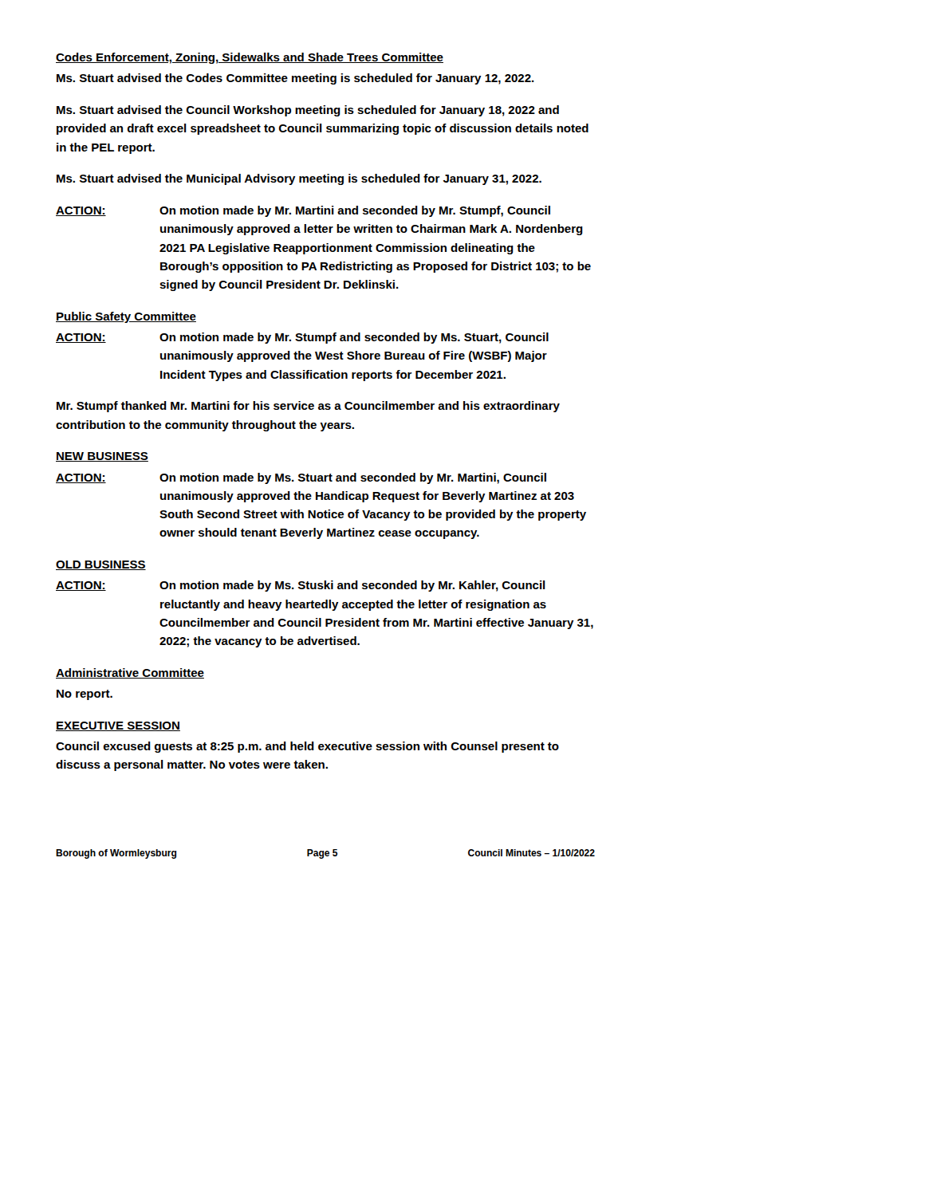Codes Enforcement, Zoning, Sidewalks and Shade Trees Committee
Ms. Stuart advised the Codes Committee meeting is scheduled for January 12, 2022.
Ms. Stuart advised the Council Workshop meeting is scheduled for January 18, 2022 and provided an draft excel spreadsheet to Council summarizing topic of discussion details noted in the PEL report.
Ms. Stuart advised the Municipal Advisory meeting is scheduled for January 31, 2022.
ACTION:
On motion made by Mr. Martini and seconded by Mr. Stumpf, Council unanimously approved a letter be written to Chairman Mark A. Nordenberg 2021 PA Legislative Reapportionment Commission delineating the Borough’s opposition to PA Redistricting as Proposed for District 103; to be signed by Council President Dr. Deklinski.
Public Safety Committee
ACTION:
On motion made by Mr. Stumpf and seconded by Ms. Stuart, Council unanimously approved the West Shore Bureau of Fire (WSBF) Major Incident Types and Classification reports for December 2021.
Mr. Stumpf thanked Mr. Martini for his service as a Councilmember and his extraordinary contribution to the community throughout the years.
NEW BUSINESS
ACTION:
On motion made by Ms. Stuart and seconded by Mr. Martini, Council unanimously approved the Handicap Request for Beverly Martinez at 203 South Second Street with Notice of Vacancy to be provided by the property owner should tenant Beverly Martinez cease occupancy.
OLD BUSINESS
ACTION:
On motion made by Ms. Stuski and seconded by Mr. Kahler, Council reluctantly and heavy heartedly accepted the letter of resignation as Councilmember and Council President from Mr. Martini effective January 31, 2022; the vacancy to be advertised.
Administrative Committee
No report.
EXECUTIVE SESSION
Council excused guests at 8:25 p.m. and held executive session with Counsel present to discuss a personal matter. No votes were taken.
Borough of Wormleysburg Page 5 Council Minutes – 1/10/2022